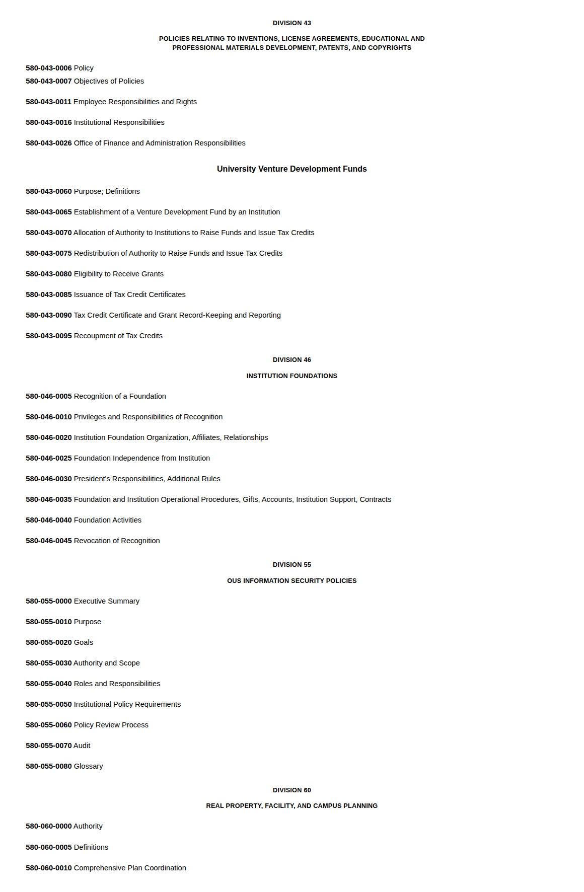DIVISION 43
POLICIES RELATING TO INVENTIONS, LICENSE AGREEMENTS, EDUCATIONAL AND
PROFESSIONAL MATERIALS DEVELOPMENT, PATENTS, AND COPYRIGHTS
580-043-0006 Policy
580-043-0007 Objectives of Policies
580-043-0011 Employee Responsibilities and Rights
580-043-0016 Institutional Responsibilities
580-043-0026 Office of Finance and Administration Responsibilities
University Venture Development Funds
580-043-0060 Purpose; Definitions
580-043-0065 Establishment of a Venture Development Fund by an Institution
580-043-0070 Allocation of Authority to Institutions to Raise Funds and Issue Tax Credits
580-043-0075 Redistribution of Authority to Raise Funds and Issue Tax Credits
580-043-0080 Eligibility to Receive Grants
580-043-0085 Issuance of Tax Credit Certificates
580-043-0090 Tax Credit Certificate and Grant Record-Keeping and Reporting
580-043-0095 Recoupment of Tax Credits
DIVISION 46
INSTITUTION FOUNDATIONS
580-046-0005 Recognition of a Foundation
580-046-0010 Privileges and Responsibilities of Recognition
580-046-0020 Institution Foundation Organization, Affiliates, Relationships
580-046-0025 Foundation Independence from Institution
580-046-0030 President's Responsibilities, Additional Rules
580-046-0035 Foundation and Institution Operational Procedures, Gifts, Accounts, Institution Support, Contracts
580-046-0040 Foundation Activities
580-046-0045 Revocation of Recognition
DIVISION 55
OUS INFORMATION SECURITY POLICIES
580-055-0000 Executive Summary
580-055-0010 Purpose
580-055-0020 Goals
580-055-0030 Authority and Scope
580-055-0040 Roles and Responsibilities
580-055-0050 Institutional Policy Requirements
580-055-0060 Policy Review Process
580-055-0070 Audit
580-055-0080 Glossary
DIVISION 60
REAL PROPERTY, FACILITY, AND CAMPUS PLANNING
580-060-0000 Authority
580-060-0005 Definitions
580-060-0010 Comprehensive Plan Coordination